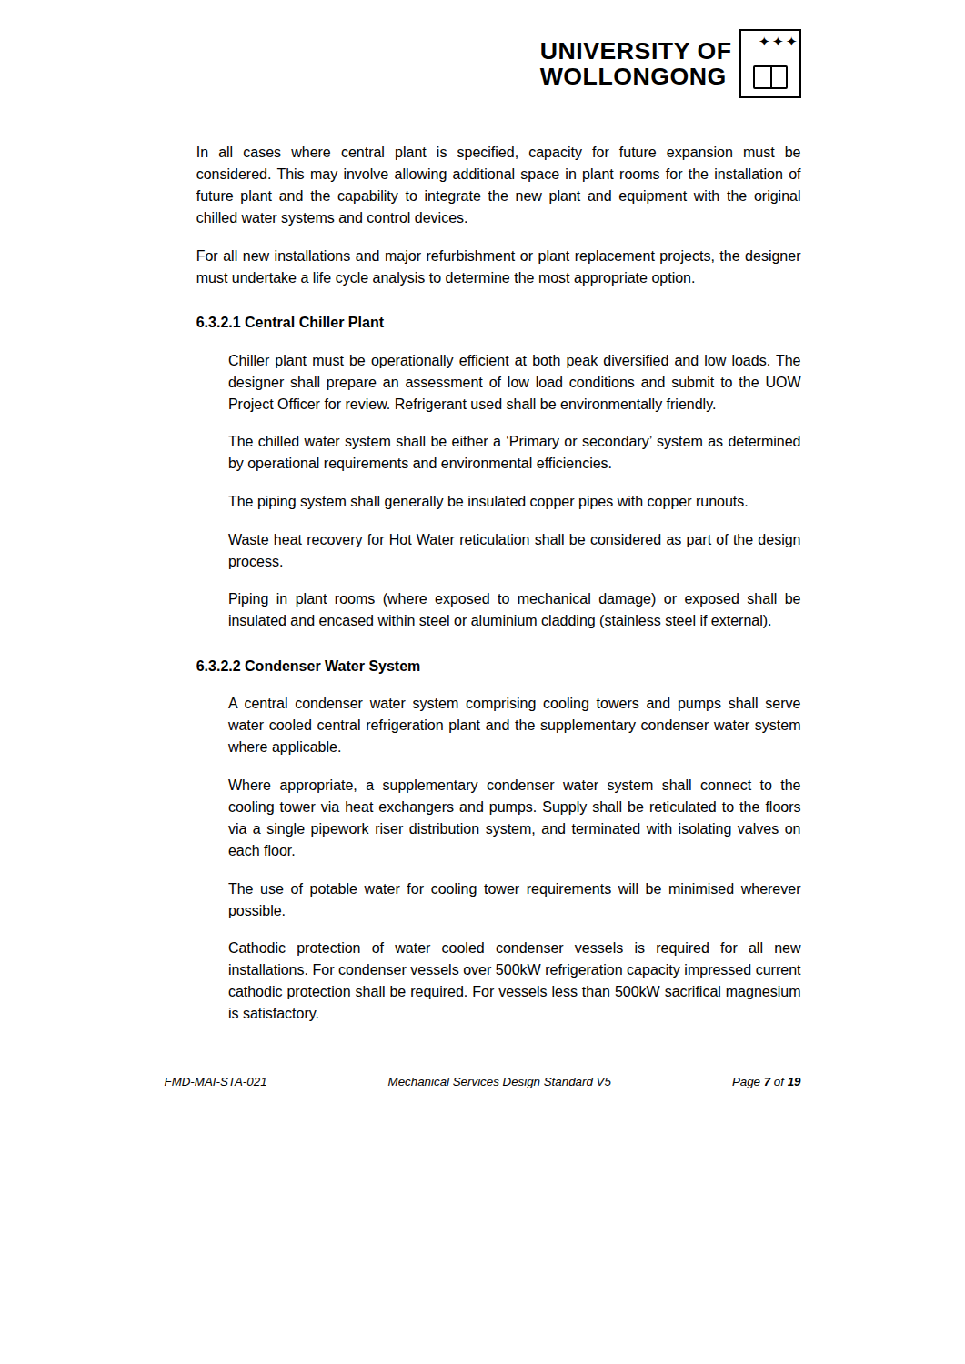UNIVERSITY OF
WOLLONGONG✦✦✦
In all cases where central plant is specified, capacity for future expansion must be considered. This may involve allowing additional space in plant rooms for the installation of future plant and the capability to integrate the new plant and equipment with the original chilled water systems and control devices.
For all new installations and major refurbishment or plant replacement projects, the designer must undertake a life cycle analysis to determine the most appropriate option.
6.3.2.1 Central Chiller Plant
Chiller plant must be operationally efficient at both peak diversified and low loads. The designer shall prepare an assessment of low load conditions and submit to the UOW Project Officer for review. Refrigerant used shall be environmentally friendly.
The chilled water system shall be either a ‘Primary or secondary’ system as determined by operational requirements and environmental efficiencies.
The piping system shall generally be insulated copper pipes with copper runouts.
Waste heat recovery for Hot Water reticulation shall be considered as part of the design process.
Piping in plant rooms (where exposed to mechanical damage) or exposed shall be insulated and encased within steel or aluminium cladding (stainless steel if external).
6.3.2.2 Condenser Water System
A central condenser water system comprising cooling towers and pumps shall serve water cooled central refrigeration plant and the supplementary condenser water system where applicable.
Where appropriate, a supplementary condenser water system shall connect to the cooling tower via heat exchangers and pumps. Supply shall be reticulated to the floors via a single pipework riser distribution system, and terminated with isolating valves on each floor.
The use of potable water for cooling tower requirements will be minimised wherever possible.
Cathodic protection of water cooled condenser vessels is required for all new installations. For condenser vessels over 500kW refrigeration capacity impressed current cathodic protection shall be required. For vessels less than 500kW sacrifical magnesium is satisfactory.
FMD-MAI-STA-021 Mechanical Services Design Standard V5 Page 7 of 19